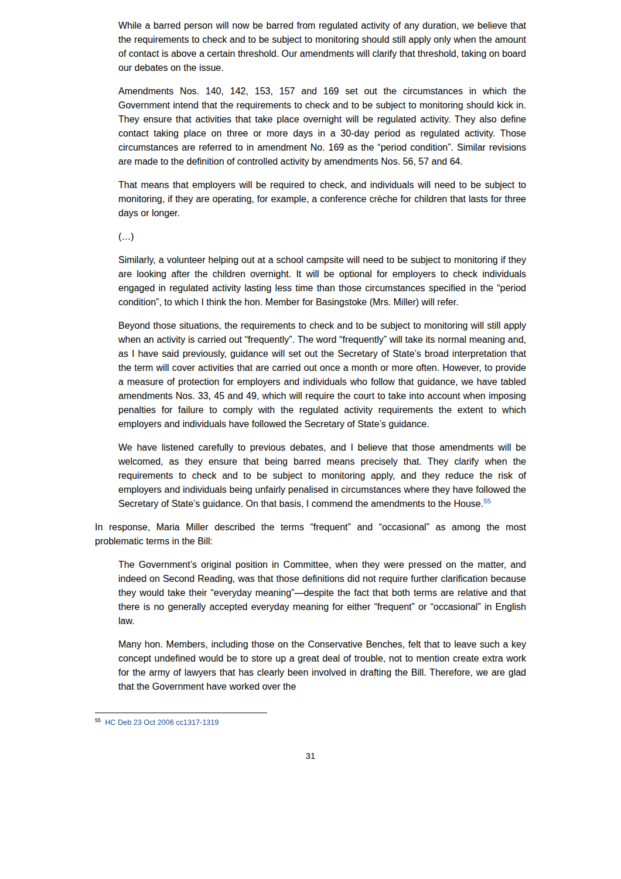While a barred person will now be barred from regulated activity of any duration, we believe that the requirements to check and to be subject to monitoring should still apply only when the amount of contact is above a certain threshold. Our amendments will clarify that threshold, taking on board our debates on the issue.
Amendments Nos. 140, 142, 153, 157 and 169 set out the circumstances in which the Government intend that the requirements to check and to be subject to monitoring should kick in. They ensure that activities that take place overnight will be regulated activity. They also define contact taking place on three or more days in a 30-day period as regulated activity. Those circumstances are referred to in amendment No. 169 as the “period condition”. Similar revisions are made to the definition of controlled activity by amendments Nos. 56, 57 and 64.
That means that employers will be required to check, and individuals will need to be subject to monitoring, if they are operating, for example, a conference crèche for children that lasts for three days or longer.
(…)
Similarly, a volunteer helping out at a school campsite will need to be subject to monitoring if they are looking after the children overnight. It will be optional for employers to check individuals engaged in regulated activity lasting less time than those circumstances specified in the “period condition”, to which I think the hon. Member for Basingstoke (Mrs. Miller) will refer.
Beyond those situations, the requirements to check and to be subject to monitoring will still apply when an activity is carried out “frequently”. The word “frequently” will take its normal meaning and, as I have said previously, guidance will set out the Secretary of State’s broad interpretation that the term will cover activities that are carried out once a month or more often. However, to provide a measure of protection for employers and individuals who follow that guidance, we have tabled amendments Nos. 33, 45 and 49, which will require the court to take into account when imposing penalties for failure to comply with the regulated activity requirements the extent to which employers and individuals have followed the Secretary of State’s guidance.
We have listened carefully to previous debates, and I believe that those amendments will be welcomed, as they ensure that being barred means precisely that. They clarify when the requirements to check and to be subject to monitoring apply, and they reduce the risk of employers and individuals being unfairly penalised in circumstances where they have followed the Secretary of State’s guidance. On that basis, I commend the amendments to the House.55
In response, Maria Miller described the terms “frequent” and “occasional” as among the most problematic terms in the Bill:
The Government’s original position in Committee, when they were pressed on the matter, and indeed on Second Reading, was that those definitions did not require further clarification because they would take their “everyday meaning”—despite the fact that both terms are relative and that there is no generally accepted everyday meaning for either “frequent” or “occasional” in English law.
Many hon. Members, including those on the Conservative Benches, felt that to leave such a key concept undefined would be to store up a great deal of trouble, not to mention create extra work for the army of lawyers that has clearly been involved in drafting the Bill. Therefore, we are glad that the Government have worked over the
55 HC Deb 23 Oct 2006 cc1317-1319
31